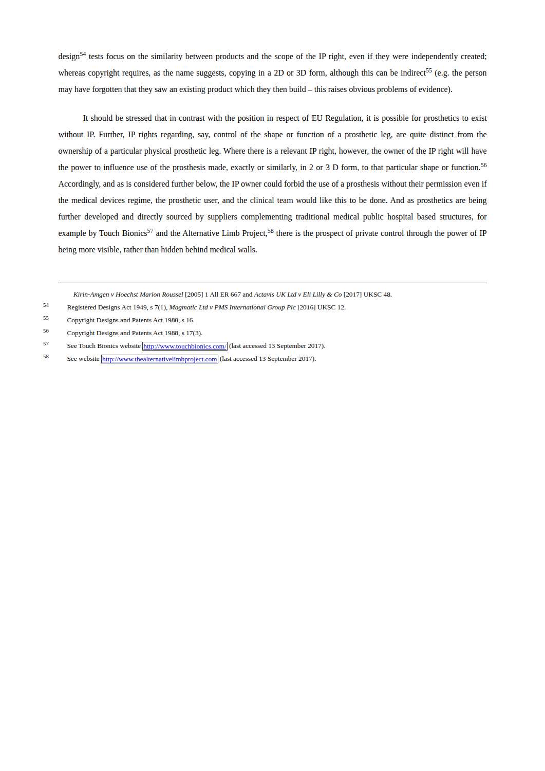design54 tests focus on the similarity between products and the scope of the IP right, even if they were independently created; whereas copyright requires, as the name suggests, copying in a 2D or 3D form, although this can be indirect55 (e.g. the person may have forgotten that they saw an existing product which they then build – this raises obvious problems of evidence).
It should be stressed that in contrast with the position in respect of EU Regulation, it is possible for prosthetics to exist without IP. Further, IP rights regarding, say, control of the shape or function of a prosthetic leg, are quite distinct from the ownership of a particular physical prosthetic leg. Where there is a relevant IP right, however, the owner of the IP right will have the power to influence use of the prosthesis made, exactly or similarly, in 2 or 3 D form, to that particular shape or function.56 Accordingly, and as is considered further below, the IP owner could forbid the use of a prosthesis without their permission even if the medical devices regime, the prosthetic user, and the clinical team would like this to be done. And as prosthetics are being further developed and directly sourced by suppliers complementing traditional medical public hospital based structures, for example by Touch Bionics57 and the Alternative Limb Project,58 there is the prospect of private control through the power of IP being more visible, rather than hidden behind medical walls.
Kirin-Amgen v Hoechst Marion Roussel [2005] 1 All ER 667 and Actavis UK Ltd v Eli Lilly & Co [2017] UKSC 48.
54 Registered Designs Act 1949, s 7(1), Magmatic Ltd v PMS International Group Plc [2016] UKSC 12.
55 Copyright Designs and Patents Act 1988, s 16.
56 Copyright Designs and Patents Act 1988, s 17(3).
57 See Touch Bionics website http://www.touchbionics.com/ (last accessed 13 September 2017).
58 See website http://www.thealternativelimbproject.com (last accessed 13 September 2017).